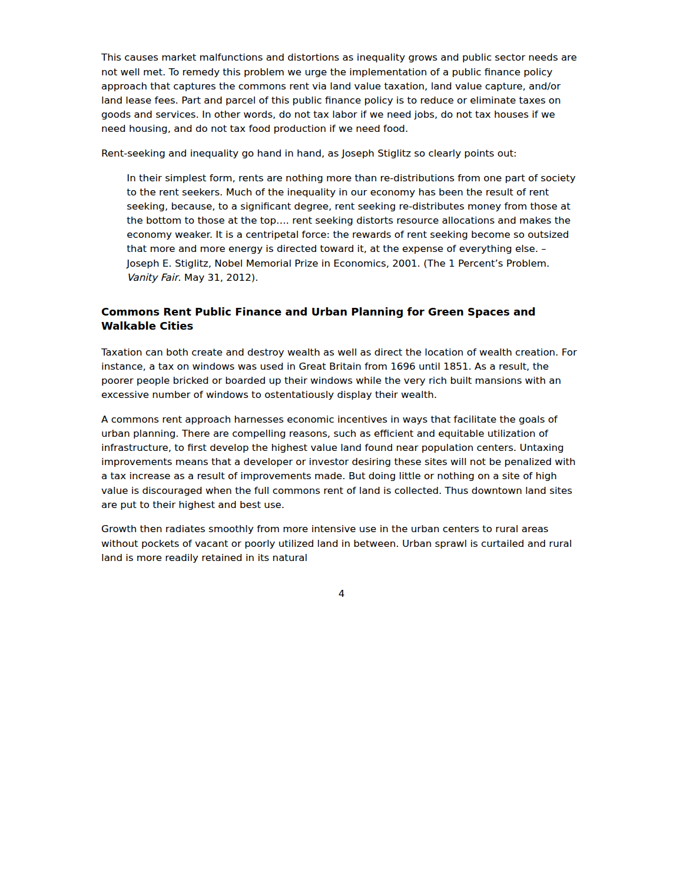This causes market malfunctions and distortions as inequality grows and public sector needs are not well met. To remedy this problem we urge the implementation of a public finance policy approach that captures the commons rent via land value taxation, land value capture, and/or land lease fees. Part and parcel of this public finance policy is to reduce or eliminate taxes on goods and services. In other words, do not tax labor if we need jobs, do not tax houses if we need housing, and do not tax food production if we need food.
Rent-seeking and inequality go hand in hand, as Joseph Stiglitz so clearly points out:
In their simplest form, rents are nothing more than re-distributions from one part of society to the rent seekers. Much of the inequality in our economy has been the result of rent seeking, because, to a significant degree, rent seeking re-distributes money from those at the bottom to those at the top…. rent seeking distorts resource allocations and makes the economy weaker. It is a centripetal force: the rewards of rent seeking become so outsized that more and more energy is directed toward it, at the expense of everything else. – Joseph E. Stiglitz, Nobel Memorial Prize in Economics, 2001. (The 1 Percent’s Problem. Vanity Fair. May 31, 2012).
Commons Rent Public Finance and Urban Planning for Green Spaces and Walkable Cities
Taxation can both create and destroy wealth as well as direct the location of wealth creation. For instance, a tax on windows was used in Great Britain from 1696 until 1851. As a result, the poorer people bricked or boarded up their windows while the very rich built mansions with an excessive number of windows to ostentatiously display their wealth.
A commons rent approach harnesses economic incentives in ways that facilitate the goals of urban planning. There are compelling reasons, such as efficient and equitable utilization of infrastructure, to first develop the highest value land found near population centers. Untaxing improvements means that a developer or investor desiring these sites will not be penalized with a tax increase as a result of improvements made. But doing little or nothing on a site of high value is discouraged when the full commons rent of land is collected. Thus downtown land sites are put to their highest and best use.
Growth then radiates smoothly from more intensive use in the urban centers to rural areas without pockets of vacant or poorly utilized land in between. Urban sprawl is curtailed and rural land is more readily retained in its natural
4